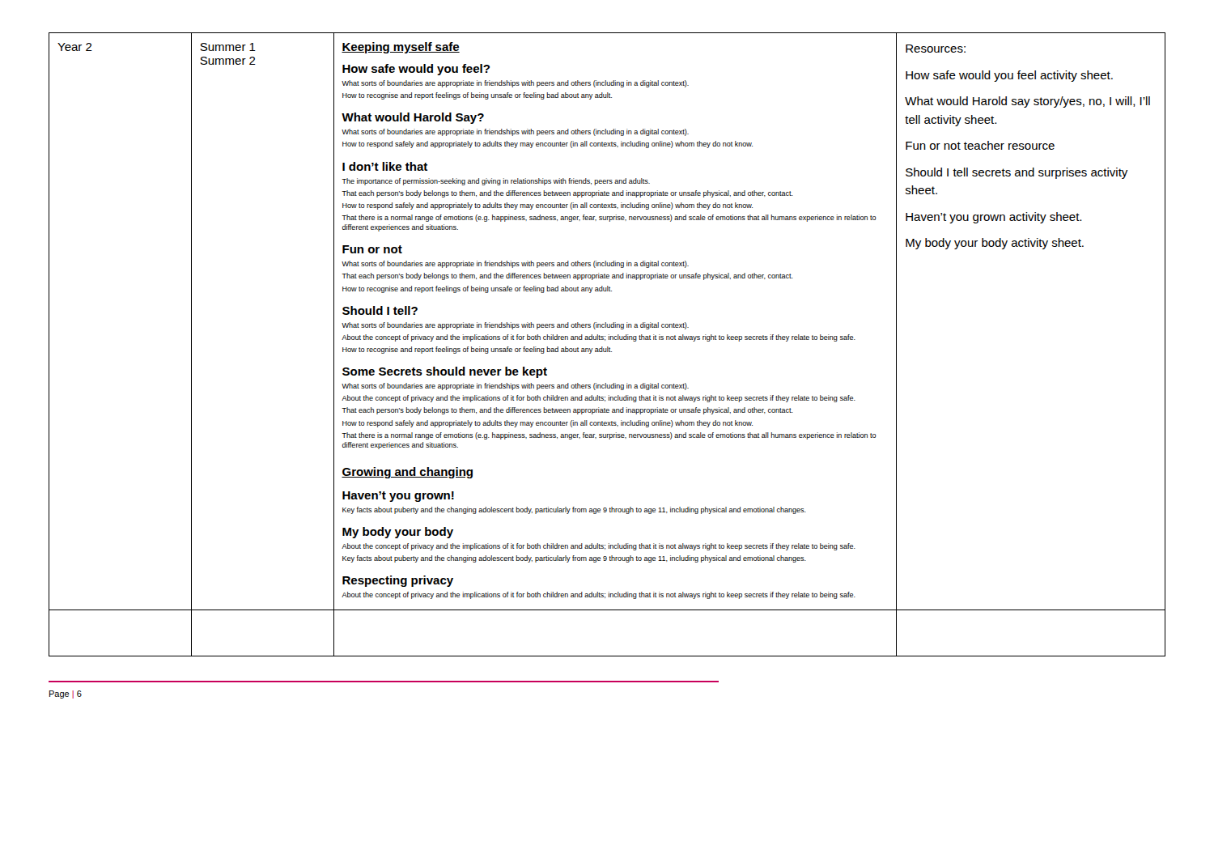| Year 2 | Summer 1 Summer 2 | Keeping myself safe How safe would you feel? What sorts of boundaries are appropriate in friendships with peers and others (including in a digital context). How to recognise and report feelings of being unsafe or feeling bad about any adult. What would Harold Say? What sorts of boundaries are appropriate in friendships with peers and others (including in a digital context). How to respond safely and appropriately to adults they may encounter (in all contexts, including online) whom they do not know. I don’t like that The importance of permission-seeking and giving in relationships with friends, peers and adults. That each person's body belongs to them, and the differences between appropriate and inappropriate or unsafe physical, and other, contact. How to respond safely and appropriately to adults they may encounter (in all contexts, including online) whom they do not know. That there is a normal range of emotions (e.g. happiness, sadness, anger, fear, surprise, nervousness) and scale of emotions that all humans experience in relation to different experiences and situations. Fun or not What sorts of boundaries are appropriate in friendships with peers and others (including in a digital context). That each person's body belongs to them, and the differences between appropriate and inappropriate or unsafe physical, and other, contact. How to recognise and report feelings of being unsafe or feeling bad about any adult. Should I tell? What sorts of boundaries are appropriate in friendships with peers and others (including in a digital context). About the concept of privacy and the implications of it for both children and adults; including that it is not always right to keep secrets if they relate to being safe. How to recognise and report feelings of being unsafe or feeling bad about any adult. Some Secrets should never be kept What sorts of boundaries are appropriate in friendships with peers and others (including in a digital context). About the concept of privacy and the implications of it for both children and adults; including that it is not always right to keep secrets if they relate to being safe. That each person's body belongs to them, and the differences between appropriate and inappropriate or unsafe physical, and other, contact. How to respond safely and appropriately to adults they may encounter (in all contexts, including online) whom they do not know. That there is a normal range of emotions (e.g. happiness, sadness, anger, fear, surprise, nervousness) and scale of emotions that all humans experience in relation to different experiences and situations. Growing and changing Haven’t you grown! Key facts about puberty and the changing adolescent body, particularly from age 9 through to age 11, including physical and emotional changes. My body your body About the concept of privacy and the implications of it for both children and adults; including that it is not always right to keep secrets if they relate to being safe. Key facts about puberty and the changing adolescent body, particularly from age 9 through to age 11, including physical and emotional changes. Respecting privacy About the concept of privacy and the implications of it for both children and adults; including that it is not always right to keep secrets if they relate to being safe. | Resources: How safe would you feel activity sheet. What would Harold say story/yes, no, I will, I’ll tell activity sheet. Fun or not teacher resource Should I tell secrets and surprises activity sheet. Haven’t you grown activity sheet. My body your body activity sheet. |
Page | 6